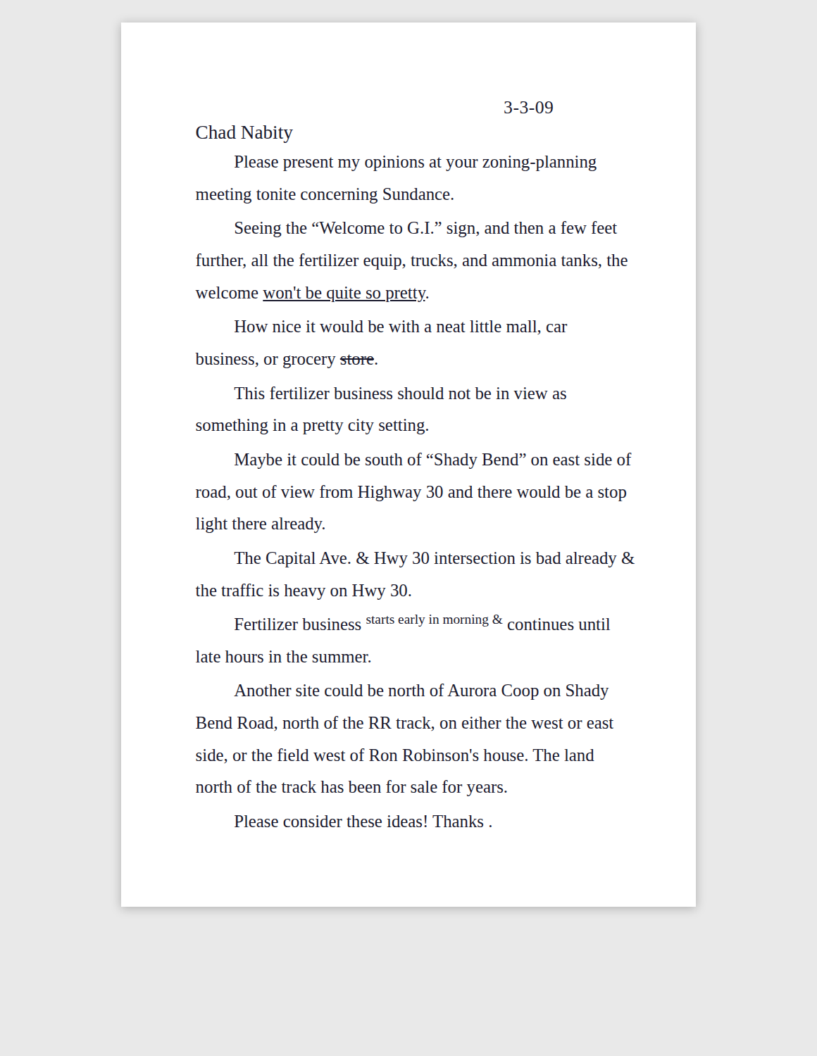3-3-09
Chad Nabity
Please present my opinions at your zoning-planning meeting tonite concerning Sundance.
Seeing the “Welcome to G.I.” sign, and then a few feet further, all the fertilizer equip, trucks, and ammonia tanks, the welcome won't be quite so pretty.
How nice it would be with a neat little mall, car business, or grocery store.
This fertilizer business should not be in view as something in a pretty city setting.
Maybe it could be south of “Shady Bend” on east side of road, out of view from Highway 30 and there would be a stop light there already.
The Capital Ave. & Hwy 30 intersection is bad already & the traffic is heavy on Hwy 30.
Fertilizer business starts early in morning & continues until late hours in the summer.
Another site could be north of Aurora Coop on Shady Bend Road, north of the RR track, on either the west or east side, or the field west of Ron Robinson's house. The land north of the track has been for sale for years.
Please consider these ideas! Thanks .